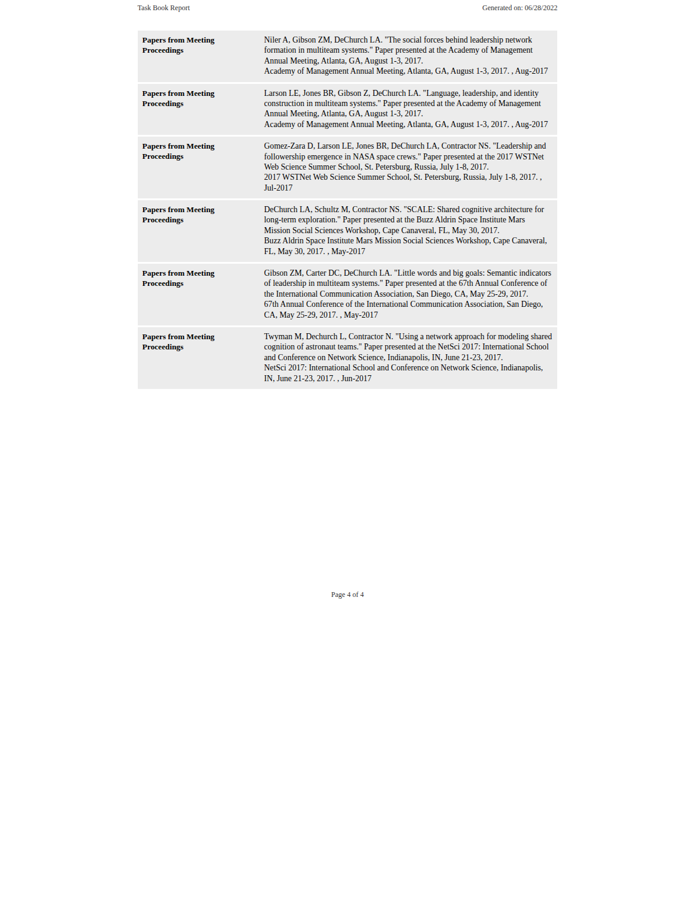Task Book Report
Generated on: 06/28/2022
| Papers from Meeting Proceedings | Niler A, Gibson ZM, DeChurch LA. "The social forces behind leadership network formation in multiteam systems." Paper presented at the Academy of Management Annual Meeting, Atlanta, GA, August 1-3, 2017. Academy of Management Annual Meeting, Atlanta, GA, August 1-3, 2017. , Aug-2017 |
| Papers from Meeting Proceedings | Larson LE, Jones BR, Gibson Z, DeChurch LA. "Language, leadership, and identity construction in multiteam systems." Paper presented at the Academy of Management Annual Meeting, Atlanta, GA, August 1-3, 2017. Academy of Management Annual Meeting, Atlanta, GA, August 1-3, 2017. , Aug-2017 |
| Papers from Meeting Proceedings | Gomez-Zara D, Larson LE, Jones BR, DeChurch LA, Contractor NS. "Leadership and followership emergence in NASA space crews." Paper presented at the 2017 WSTNet Web Science Summer School, St. Petersburg, Russia, July 1-8, 2017. 2017 WSTNet Web Science Summer School, St. Petersburg, Russia, July 1-8, 2017. , Jul-2017 |
| Papers from Meeting Proceedings | DeChurch LA, Schultz M, Contractor NS. "SCALE: Shared cognitive architecture for long-term exploration." Paper presented at the Buzz Aldrin Space Institute Mars Mission Social Sciences Workshop, Cape Canaveral, FL, May 30, 2017. Buzz Aldrin Space Institute Mars Mission Social Sciences Workshop, Cape Canaveral, FL, May 30, 2017. , May-2017 |
| Papers from Meeting Proceedings | Gibson ZM, Carter DC, DeChurch LA. "Little words and big goals: Semantic indicators of leadership in multiteam systems." Paper presented at the 67th Annual Conference of the International Communication Association, San Diego, CA, May 25-29, 2017. 67th Annual Conference of the International Communication Association, San Diego, CA, May 25-29, 2017. , May-2017 |
| Papers from Meeting Proceedings | Twyman M, Dechurch L, Contractor N. "Using a network approach for modeling shared cognition of astronaut teams." Paper presented at the NetSci 2017: International School and Conference on Network Science, Indianapolis, IN, June 21-23, 2017. NetSci 2017: International School and Conference on Network Science, Indianapolis, IN, June 21-23, 2017. , Jun-2017 |
Page 4 of 4